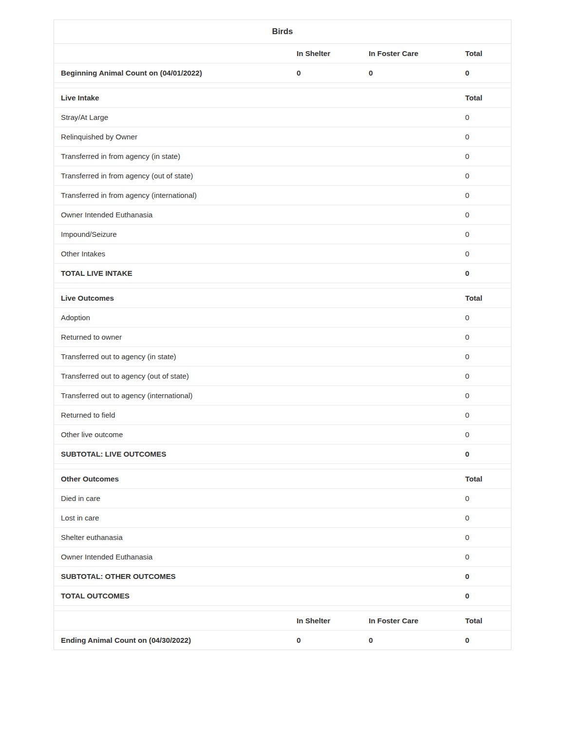Birds
| | In Shelter | In Foster Care | Total |
| Beginning Animal Count on (04/01/2022) | 0 | 0 | 0 |
| Live Intake | Total |
| Stray/At Large | 0 |
| Relinquished by Owner | 0 |
| Transferred in from agency (in state) | 0 |
| Transferred in from agency (out of state) | 0 |
| Transferred in from agency (international) | 0 |
| Owner Intended Euthanasia | 0 |
| Impound/Seizure | 0 |
| Other Intakes | 0 |
| TOTAL LIVE INTAKE | 0 |
| Live Outcomes | Total |
| Adoption | 0 |
| Returned to owner | 0 |
| Transferred out to agency (in state) | 0 |
| Transferred out to agency (out of state) | 0 |
| Transferred out to agency (international) | 0 |
| Returned to field | 0 |
| Other live outcome | 0 |
| SUBTOTAL: LIVE OUTCOMES | 0 |
| Other Outcomes | Total |
| Died in care | 0 |
| Lost in care | 0 |
| Shelter euthanasia | 0 |
| Owner Intended Euthanasia | 0 |
| SUBTOTAL: OTHER OUTCOMES | 0 |
| TOTAL OUTCOMES | 0 |
| | In Shelter | In Foster Care | Total |
| Ending Animal Count on (04/30/2022) | 0 | 0 | 0 |